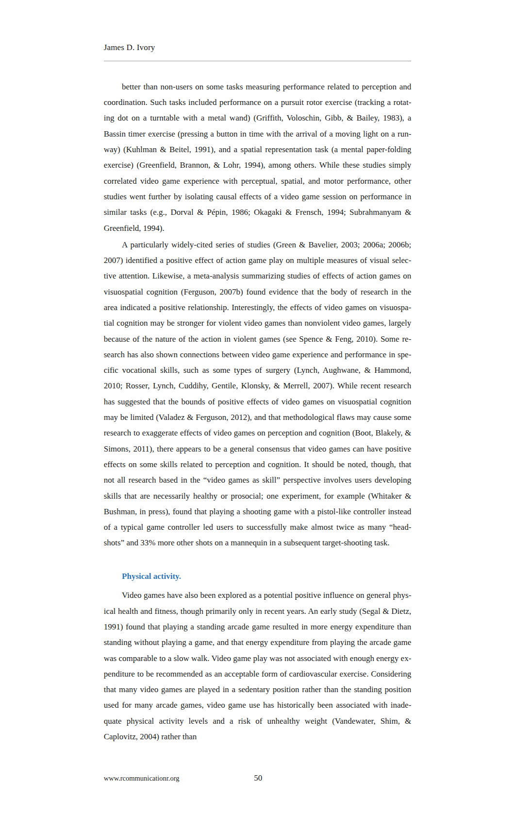James D. Ivory
better than non-users on some tasks measuring performance related to perception and coordination. Such tasks included performance on a pursuit rotor exercise (tracking a rotating dot on a turntable with a metal wand) (Griffith, Voloschin, Gibb, & Bailey, 1983), a Bassin timer exercise (pressing a button in time with the arrival of a moving light on a runway) (Kuhlman & Beitel, 1991), and a spatial representation task (a mental paper-folding exercise) (Greenfield, Brannon, & Lohr, 1994), among others. While these studies simply correlated video game experience with perceptual, spatial, and motor performance, other studies went further by isolating causal effects of a video game session on performance in similar tasks (e.g., Dorval & Pépin, 1986; Okagaki & Frensch, 1994; Subrahmanyam & Greenfield, 1994).
A particularly widely-cited series of studies (Green & Bavelier, 2003; 2006a; 2006b; 2007) identified a positive effect of action game play on multiple measures of visual selective attention. Likewise, a meta-analysis summarizing studies of effects of action games on visuospatial cognition (Ferguson, 2007b) found evidence that the body of research in the area indicated a positive relationship. Interestingly, the effects of video games on visuospatial cognition may be stronger for violent video games than nonviolent video games, largely because of the nature of the action in violent games (see Spence & Feng, 2010). Some research has also shown connections between video game experience and performance in specific vocational skills, such as some types of surgery (Lynch, Aughwane, & Hammond, 2010; Rosser, Lynch, Cuddihy, Gentile, Klonsky, & Merrell, 2007). While recent research has suggested that the bounds of positive effects of video games on visuospatial cognition may be limited (Valadez & Ferguson, 2012), and that methodological flaws may cause some research to exaggerate effects of video games on perception and cognition (Boot, Blakely, & Simons, 2011), there appears to be a general consensus that video games can have positive effects on some skills related to perception and cognition. It should be noted, though, that not all research based in the “video games as skill” perspective involves users developing skills that are necessarily healthy or prosocial; one experiment, for example (Whitaker & Bushman, in press), found that playing a shooting game with a pistol-like controller instead of a typical game controller led users to successfully make almost twice as many “headshots” and 33% more other shots on a mannequin in a subsequent target-shooting task.
Physical activity.
Video games have also been explored as a potential positive influence on general physical health and fitness, though primarily only in recent years. An early study (Segal & Dietz, 1991) found that playing a standing arcade game resulted in more energy expenditure than standing without playing a game, and that energy expenditure from playing the arcade game was comparable to a slow walk. Video game play was not associated with enough energy expenditure to be recommended as an acceptable form of cardiovascular exercise. Considering that many video games are played in a sedentary position rather than the standing position used for many arcade games, video game use has historically been associated with inadequate physical activity levels and a risk of unhealthy weight (Vandewater, Shim, & Caplovitz, 2004) rather than
www.rcommunicationr.org 50